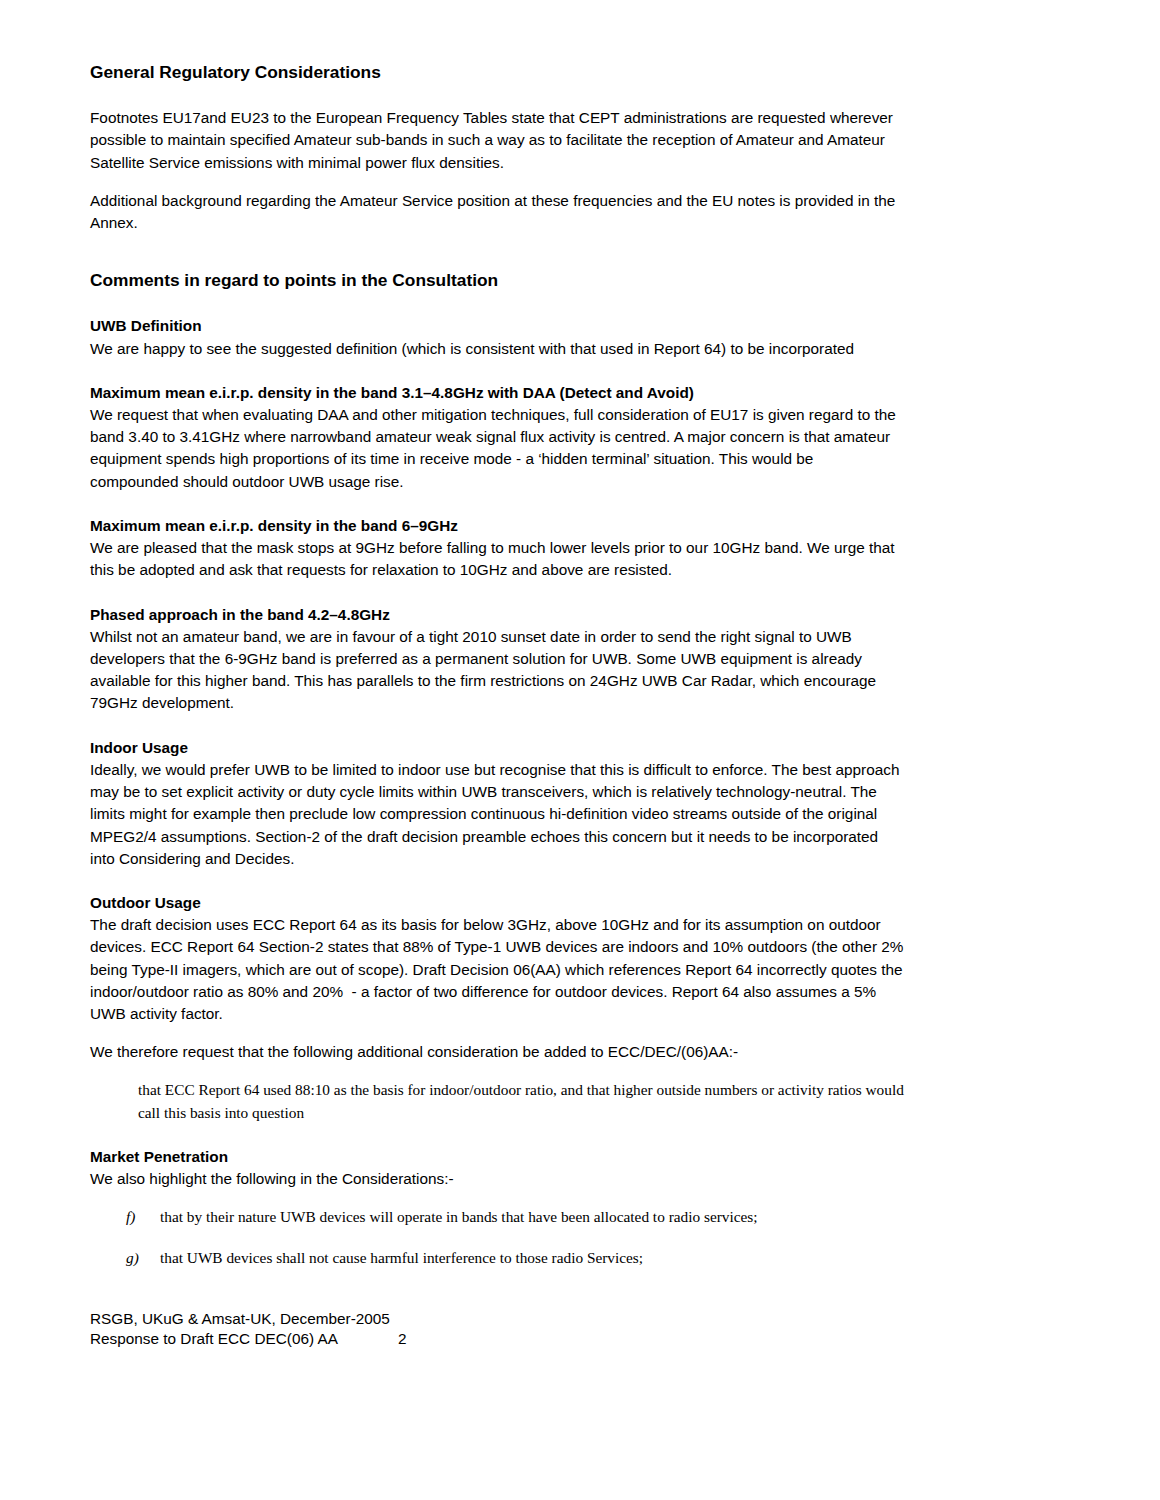General Regulatory Considerations
Footnotes EU17and EU23 to the European Frequency Tables state that CEPT administrations are requested wherever possible to maintain specified Amateur sub-bands in such a way as to facilitate the reception of Amateur and Amateur Satellite Service emissions with minimal power flux densities.
Additional background regarding the Amateur Service position at these frequencies and the EU notes is provided in the Annex.
Comments in regard to points in the Consultation
UWB Definition
We are happy to see the suggested definition (which is consistent with that used in Report 64) to be incorporated
Maximum mean e.i.r.p. density in the band 3.1–4.8GHz with DAA (Detect and Avoid)
We request that when evaluating DAA and other mitigation techniques, full consideration of EU17 is given regard to the band 3.40 to 3.41GHz where narrowband amateur weak signal flux activity is centred. A major concern is that amateur equipment spends high proportions of its time in receive mode - a ‘hidden terminal’ situation. This would be compounded should outdoor UWB usage rise.
Maximum mean e.i.r.p. density in the band 6–9GHz
We are pleased that the mask stops at 9GHz before falling to much lower levels prior to our 10GHz band. We urge that this be adopted and ask that requests for relaxation to 10GHz and above are resisted.
Phased approach in the band 4.2–4.8GHz
Whilst not an amateur band, we are in favour of a tight 2010 sunset date in order to send the right signal to UWB developers that the 6-9GHz band is preferred as a permanent solution for UWB. Some UWB equipment is already available for this higher band. This has parallels to the firm restrictions on 24GHz UWB Car Radar, which encourage 79GHz development.
Indoor Usage
Ideally, we would prefer UWB to be limited to indoor use but recognise that this is difficult to enforce. The best approach may be to set explicit activity or duty cycle limits within UWB transceivers, which is relatively technology-neutral. The limits might for example then preclude low compression continuous hi-definition video streams outside of the original MPEG2/4 assumptions. Section-2 of the draft decision preamble echoes this concern but it needs to be incorporated into Considering and Decides.
Outdoor Usage
The draft decision uses ECC Report 64 as its basis for below 3GHz, above 10GHz and for its assumption on outdoor devices. ECC Report 64 Section-2 states that 88% of Type-1 UWB devices are indoors and 10% outdoors (the other 2% being Type-II imagers, which are out of scope). Draft Decision 06(AA) which references Report 64 incorrectly quotes the indoor/outdoor ratio as 80% and 20% - a factor of two difference for outdoor devices. Report 64 also assumes a 5% UWB activity factor.
We therefore request that the following additional consideration be added to ECC/DEC/(06)AA:-
that ECC Report 64 used 88:10 as the basis for indoor/outdoor ratio, and that higher outside numbers or activity ratios would call this basis into question
Market Penetration
We also highlight the following in the Considerations:-
f) that by their nature UWB devices will operate in bands that have been allocated to radio services;
g) that UWB devices shall not cause harmful interference to those radio Services;
RSGB, UKuG & Amsat-UK, December-2005 Response to Draft ECC DEC(06) AA2